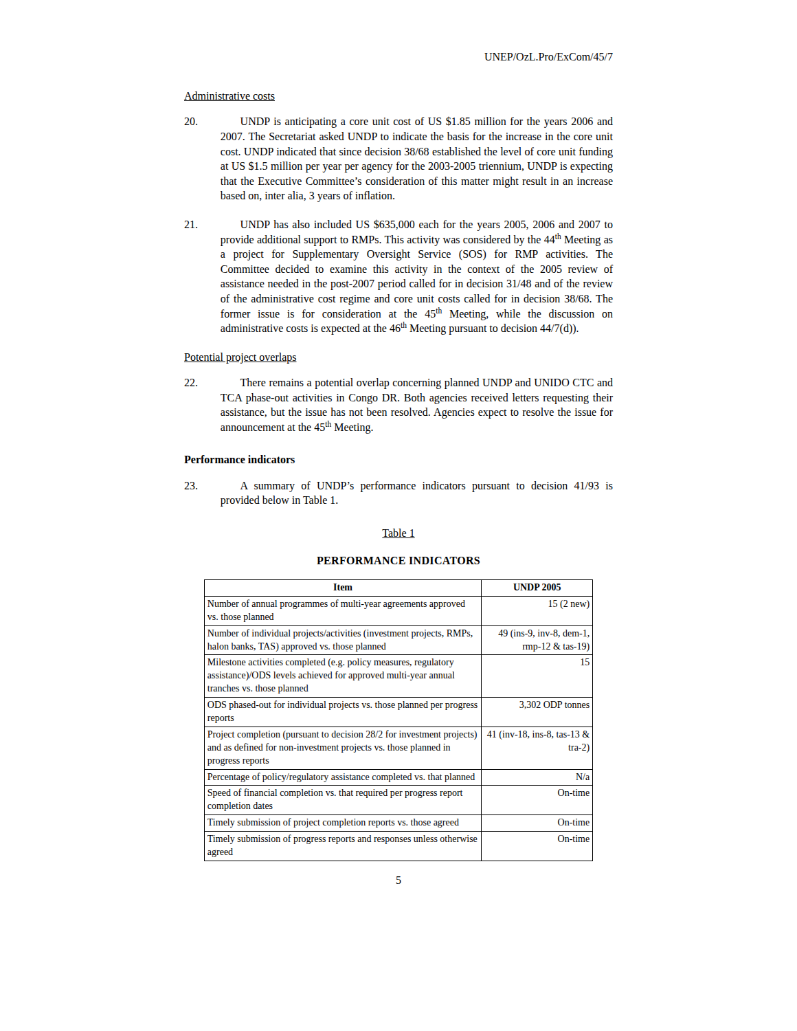UNEP/OzL.Pro/ExCom/45/7
Administrative costs
20. UNDP is anticipating a core unit cost of US $1.85 million for the years 2006 and 2007. The Secretariat asked UNDP to indicate the basis for the increase in the core unit cost. UNDP indicated that since decision 38/68 established the level of core unit funding at US $1.5 million per year per agency for the 2003-2005 triennium, UNDP is expecting that the Executive Committee’s consideration of this matter might result in an increase based on, inter alia, 3 years of inflation.
21. UNDP has also included US $635,000 each for the years 2005, 2006 and 2007 to provide additional support to RMPs. This activity was considered by the 44th Meeting as a project for Supplementary Oversight Service (SOS) for RMP activities. The Committee decided to examine this activity in the context of the 2005 review of assistance needed in the post-2007 period called for in decision 31/48 and of the review of the administrative cost regime and core unit costs called for in decision 38/68. The former issue is for consideration at the 45th Meeting, while the discussion on administrative costs is expected at the 46th Meeting pursuant to decision 44/7(d)).
Potential project overlaps
22. There remains a potential overlap concerning planned UNDP and UNIDO CTC and TCA phase-out activities in Congo DR. Both agencies received letters requesting their assistance, but the issue has not been resolved. Agencies expect to resolve the issue for announcement at the 45th Meeting.
Performance indicators
23. A summary of UNDP’s performance indicators pursuant to decision 41/93 is provided below in Table 1.
Table 1
PERFORMANCE INDICATORS
| Item | UNDP 2005 |
| --- | --- |
| Number of annual programmes of multi-year agreements approved vs. those planned | 15 (2 new) |
| Number of individual projects/activities (investment projects, RMPs, halon banks, TAS) approved vs. those planned | 49 (ins-9, inv-8, dem-1, rmp-12 & tas-19) |
| Milestone activities completed (e.g. policy measures, regulatory assistance)/ODS levels achieved for approved multi-year annual tranches vs. those planned | 15 |
| ODS phased-out for individual projects vs. those planned per progress reports | 3,302 ODP tonnes |
| Project completion (pursuant to decision 28/2 for investment projects) and as defined for non-investment projects vs. those planned in progress reports | 41 (inv-18, ins-8, tas-13 & tra-2) |
| Percentage of policy/regulatory assistance completed vs. that planned | N/a |
| Speed of financial completion vs. that required per progress report completion dates | On-time |
| Timely submission of project completion reports vs. those agreed | On-time |
| Timely submission of progress reports and responses unless otherwise agreed | On-time |
5